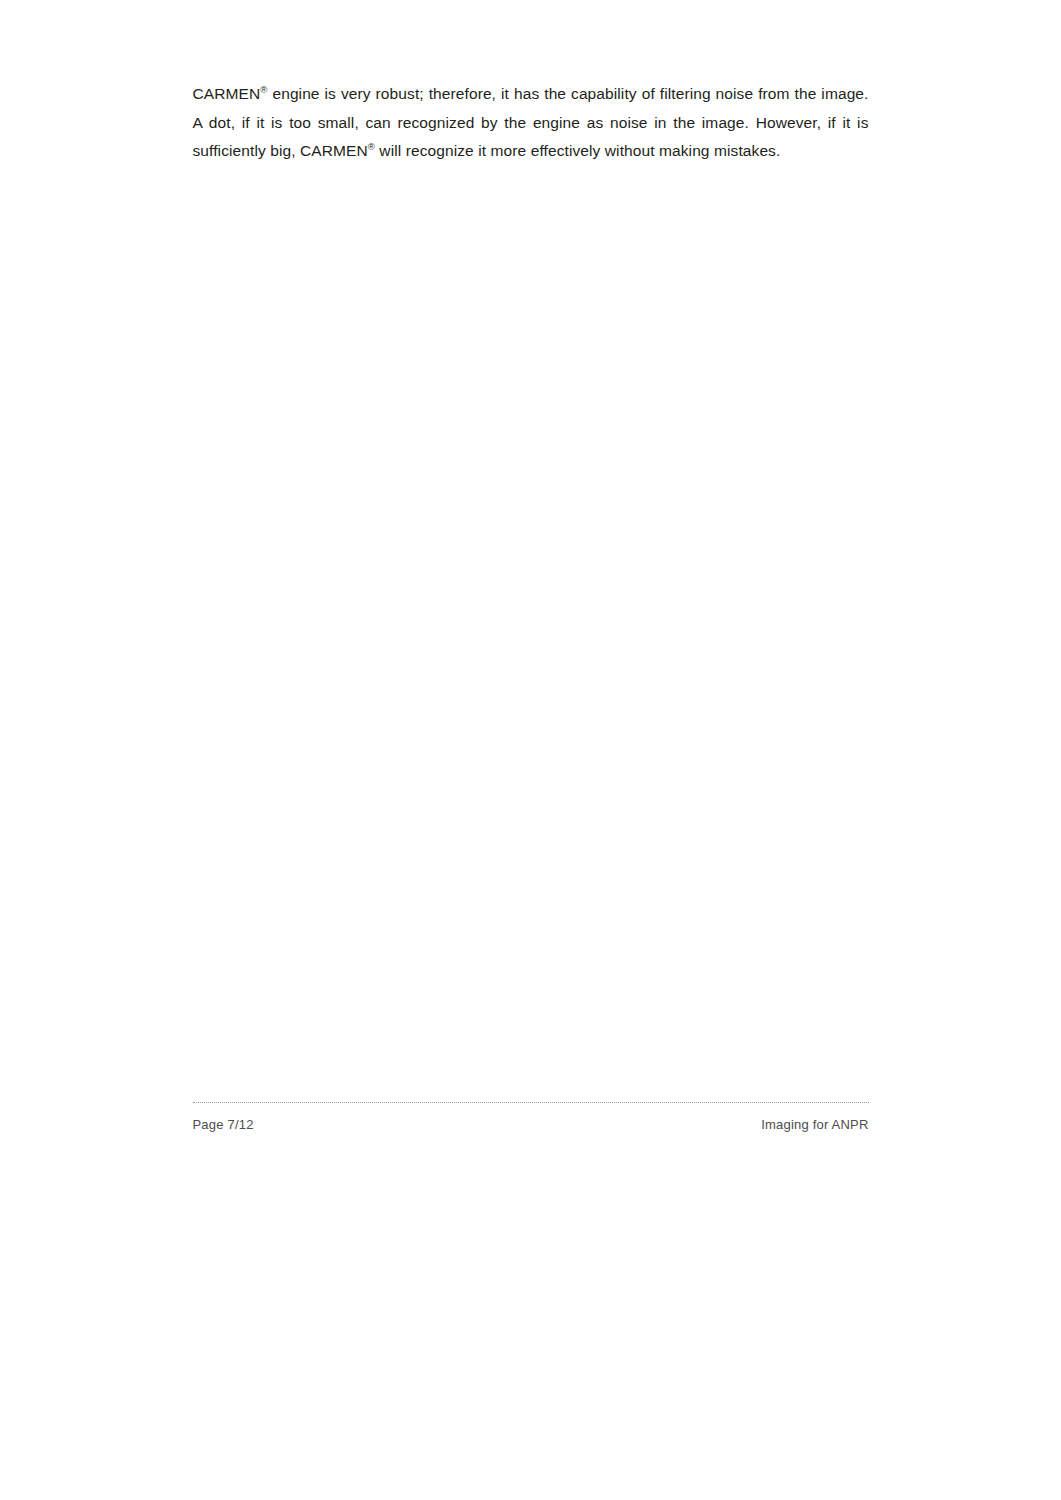CARMEN® engine is very robust; therefore, it has the capability of filtering noise from the image. A dot, if it is too small, can recognized by the engine as noise in the image. However, if it is sufficiently big, CARMEN® will recognize it more effectively without making mistakes.
Page 7/12 Imaging for ANPR